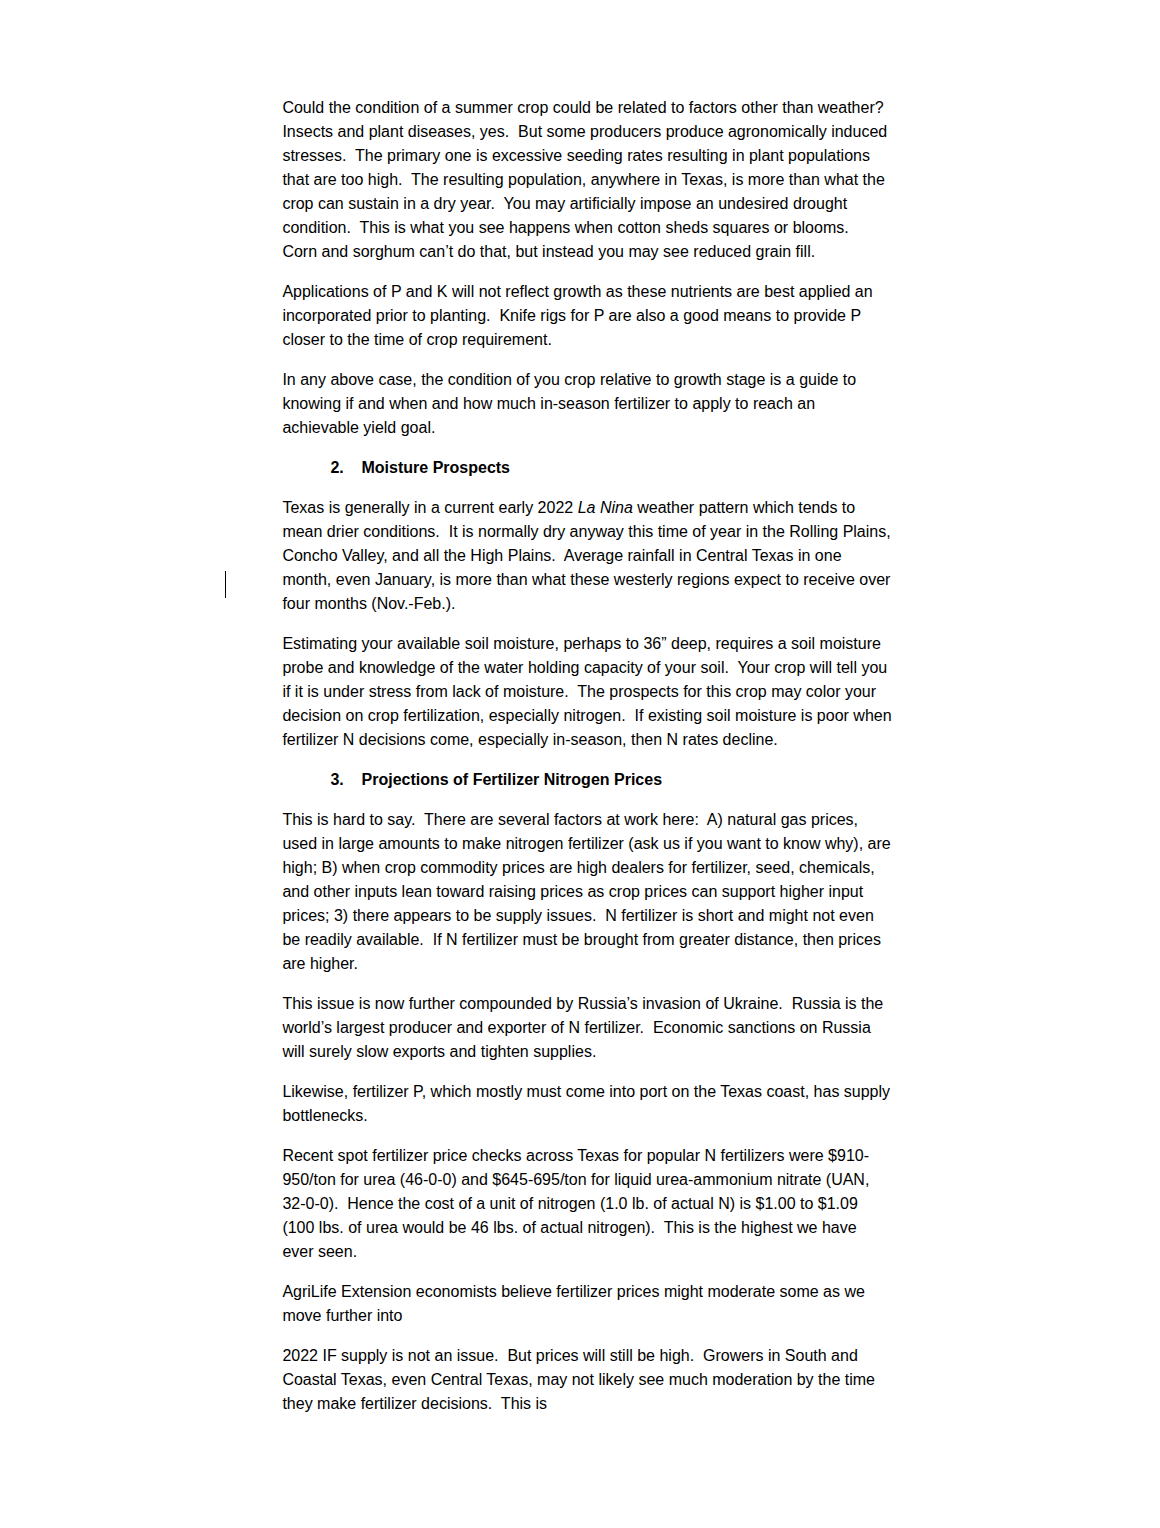Could the condition of a summer crop could be related to factors other than weather? Insects and plant diseases, yes. But some producers produce agronomically induced stresses. The primary one is excessive seeding rates resulting in plant populations that are too high. The resulting population, anywhere in Texas, is more than what the crop can sustain in a dry year. You may artificially impose an undesired drought condition. This is what you see happens when cotton sheds squares or blooms. Corn and sorghum can’t do that, but instead you may see reduced grain fill.
Applications of P and K will not reflect growth as these nutrients are best applied an incorporated prior to planting. Knife rigs for P are also a good means to provide P closer to the time of crop requirement.
In any above case, the condition of you crop relative to growth stage is a guide to knowing if and when and how much in-season fertilizer to apply to reach an achievable yield goal.
2. Moisture Prospects
Texas is generally in a current early 2022 La Nina weather pattern which tends to mean drier conditions. It is normally dry anyway this time of year in the Rolling Plains, Concho Valley, and all the High Plains. Average rainfall in Central Texas in one month, even January, is more than what these westerly regions expect to receive over four months (Nov.-Feb.).
Estimating your available soil moisture, perhaps to 36” deep, requires a soil moisture probe and knowledge of the water holding capacity of your soil. Your crop will tell you if it is under stress from lack of moisture. The prospects for this crop may color your decision on crop fertilization, especially nitrogen. If existing soil moisture is poor when fertilizer N decisions come, especially in-season, then N rates decline.
3. Projections of Fertilizer Nitrogen Prices
This is hard to say. There are several factors at work here: A) natural gas prices, used in large amounts to make nitrogen fertilizer (ask us if you want to know why), are high; B) when crop commodity prices are high dealers for fertilizer, seed, chemicals, and other inputs lean toward raising prices as crop prices can support higher input prices; 3) there appears to be supply issues. N fertilizer is short and might not even be readily available. If N fertilizer must be brought from greater distance, then prices are higher.
This issue is now further compounded by Russia’s invasion of Ukraine. Russia is the world’s largest producer and exporter of N fertilizer. Economic sanctions on Russia will surely slow exports and tighten supplies.
Likewise, fertilizer P, which mostly must come into port on the Texas coast, has supply bottlenecks.
Recent spot fertilizer price checks across Texas for popular N fertilizers were $910-950/ton for urea (46-0-0) and $645-695/ton for liquid urea-ammonium nitrate (UAN, 32-0-0). Hence the cost of a unit of nitrogen (1.0 lb. of actual N) is $1.00 to $1.09 (100 lbs. of urea would be 46 lbs. of actual nitrogen). This is the highest we have ever seen.
AgriLife Extension economists believe fertilizer prices might moderate some as we move further into
2022 IF supply is not an issue. But prices will still be high. Growers in South and Coastal Texas, even Central Texas, may not likely see much moderation by the time they make fertilizer decisions. This is